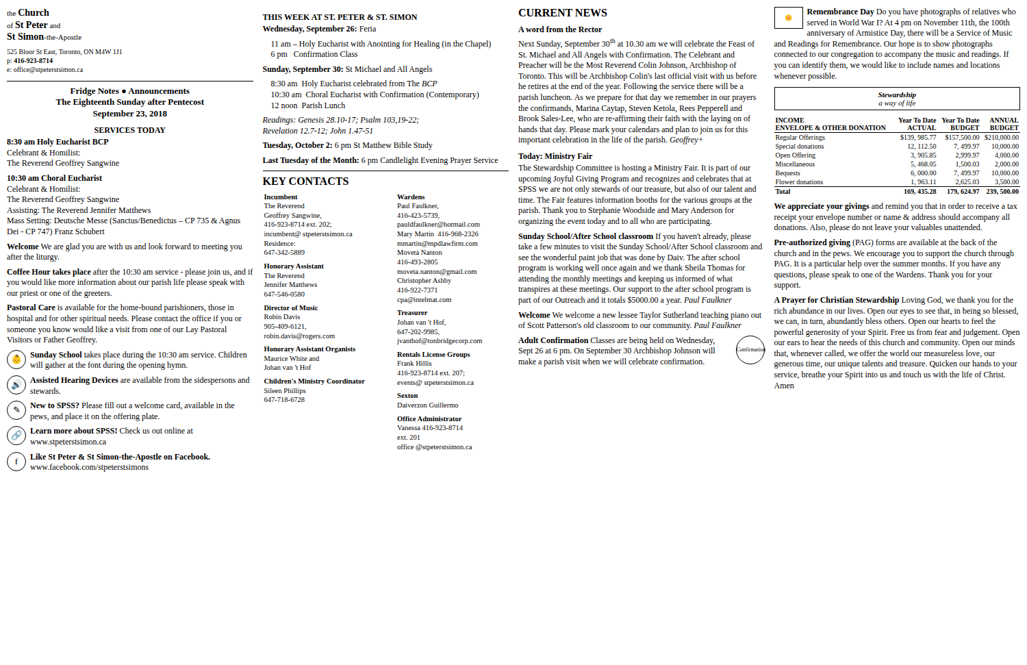the Church
of St Peter and
St Simon-the-Apostle
525 Bloor St East, Toronto, ON M4W 1J1
p: 416-923-8714
e: office@stpeterstsimon.ca
Fridge Notes ● Announcements
The Eighteenth Sunday after Pentecost
September 23, 2018
SERVICES TODAY
8:30 am Holy Eucharist BCP
Celebrant & Homilist:
The Reverend Geoffrey Sangwine
10:30 am Choral Eucharist
Celebrant & Homilist:
The Reverend Geoffrey Sangwine
Assisting: The Reverend Jennifer Matthews
Mass Setting: Deutsche Messe (Sanctus/Benedictus – CP 735 & Agnus Dei - CP 747) Franz Schubert
Welcome We are glad you are with us and look forward to meeting you after the liturgy.
Coffee Hour takes place after the 10:30 am service - please join us, and if you would like more information about our parish life please speak with our priest or one of the greeters.
Pastoral Care is available for the home-bound parishioners, those in hospital and for other spiritual needs. Please contact the office if you or someone you know would like a visit from one of our Lay Pastoral Visitors or Father Geoffrey.
👶
Sunday School takes place during the 10:30 am service. Children will gather at the font during the opening hymn.
🔊
Assisted Hearing Devices are available from the sidespersons and stewards.
✎
New to SPSS? Please fill out a welcome card, available in the pews, and place it on the offering plate.
🔗
Learn more about SPSS! Check us out online at www.stpeterstsimon.ca
f
Like St Peter & St Simon-the-Apostle on Facebook.
www.facebook.com/stpeterstsimons
THIS WEEK AT ST. PETER & ST. SIMON
Wednesday, September 26: Feria
11 am – Holy Eucharist with Anointing for Healing (in the Chapel)
6 pm Confirmation Class
Sunday, September 30: St Michael and All Angels
8:30 am Holy Eucharist celebrated from The BCP
10:30 am Choral Eucharist with Confirmation (Contemporary)
12 noon Parish Lunch
Readings: Genesis 28.10-17; Psalm 103,19-22;
Revelation 12.7-12; John 1.47-51
Tuesday, October 2: 6 pm St Matthew Bible Study
Last Tuesday of the Month: 6 pm Candlelight Evening Prayer Service
KEY CONTACTS
| Incumbent The Reverend Geoffrey Sangwine, 416-923-8714 ext. 202; incumbent@ stpeterstsimon.ca Residence: 647-342-5889 Honorary Assistant The Reverend Jennifer Matthews 647-546-0580 Director of Music Robin Davis 905-409-6121, robin.davis@rogers.com Honorary Assistant Organists Maurice White and Johan van 't Hof Children's Ministry Coordinator Sileen Phillips 647-718-6728 | Wardens Paul Faulkner, 416-423-5739, pauldfaulkner@hotmail.com Mary Martin 416-968-2326 mmartin@mpdlawfirm.com Moveta Nanton 416-493-2805 moveta.nanton@gmail.com Christopher Ashby 416-922-7371 cpa@intelmat.com Treasurer Johan van 't Hof, 647-202-9985, jvanthof@tonbridgecorp.com Rentals License Groups Frank Hillis 416-923-8714 ext. 207; events@ stpeterstsimon.ca Sexton Daiverzon Guillermo Office Administrator Vanessa 416-923-8714 ext. 201 office @stpeterstsimon.ca |
CURRENT NEWS
A word from the Rector
Next Sunday, September 30th at 10.30 am we will celebrate the Feast of St. Michael and All Angels with Confirmation. The Celebrant and Preacher will be the Most Reverend Colin Johnson, Archbishop of Toronto. This will be Archbishop Colin's last official visit with us before he retires at the end of the year. Following the service there will be a parish luncheon. As we prepare for that day we remember in our prayers the confirmands, Marina Caytap, Steven Ketola, Rees Pepperell and Brook Sales-Lee, who are re-affirming their faith with the laying on of hands that day. Please mark your calendars and plan to join us for this important celebration in the life of the parish. Geoffrey+
Today: Ministry Fair
The Stewardship Committee is hosting a Ministry Fair. It is part of our upcoming Joyful Giving Program and recognizes and celebrates that at SPSS we are not only stewards of our treasure, but also of our talent and time. The Fair features information booths for the various groups at the parish. Thank you to Stephanie Woodside and Mary Anderson for organizing the event today and to all who are participating.
Sunday School/After School classroom If you haven't already, please take a few minutes to visit the Sunday School/After School classroom and see the wonderful paint job that was done by Daiv. The after school program is working well once again and we thank Sheila Thomas for attending the monthly meetings and keeping us informed of what transpires at these meetings. Our support to the after school program is part of our Outreach and it totals $5000.00 a year. Paul Faulkner
Welcome We welcome a new lessee Taylor Sutherland teaching piano out of Scott Patterson's old classroom to our community. Paul Faulkner
Confirmation Adult Confirmation Classes are being held on Wednesday, Sept 26 at 6 pm. On September 30 Archbishop Johnson will make a parish visit when we will celebrate confirmation.
🌼Remembrance Day Do you have photographs of relatives who served in World War I? At 4 pm on November 11th, the 100th anniversary of Armistice Day, there will be a Service of Music and Readings for Remembrance. Our hope is to show photographs connected to our congregation to accompany the music and readings. If you can identify them, we would like to include names and locations whenever possible.
Stewardship
a way of life
| INCOME ENVELOPE & OTHER DONATION | Year To Date ACTUAL | Year To Date BUDGET | ANNUAL BUDGET |
| --- | --- | --- | --- |
| Regular Offerings | $139, 985.77 | $157,500.00 | $210,000.00 |
| Special donations | 12, 112.50 | 7, 499.97 | 10,000.00 |
| Open Offering | 3, 905.85 | 2,999.97 | 4,000.00 |
| Miscellaneous | 5, 468.05 | 1,500.03 | 2,000.00 |
| Bequests | 6, 000.00 | 7, 499.97 | 10,000.00 |
| Flower donations | 1, 963.11 | 2,625.03 | 3,500.00 |
| Total | 169, 435.28 | 179, 624.97 | 239, 500.00 |
We appreciate your givings and remind you that in order to receive a tax receipt your envelope number or name & address should accompany all donations. Also, please do not leave your valuables unattended.
Pre-authorized giving (PAG) forms are available at the back of the church and in the pews. We encourage you to support the church through PAG. It is a particular help over the summer months. If you have any questions, please speak to one of the Wardens. Thank you for your support.
A Prayer for Christian Stewardship Loving God, we thank you for the rich abundance in our lives. Open our eyes to see that, in being so blessed, we can, in turn, abundantly bless others. Open our hearts to feel the powerful generosity of your Spirit. Free us from fear and judgement. Open our ears to hear the needs of this church and community. Open our minds that, whenever called, we offer the world our measureless love, our generous time, our unique talents and treasure. Quicken our hands to your service, breathe your Spirit into us and touch us with the life of Christ. Amen